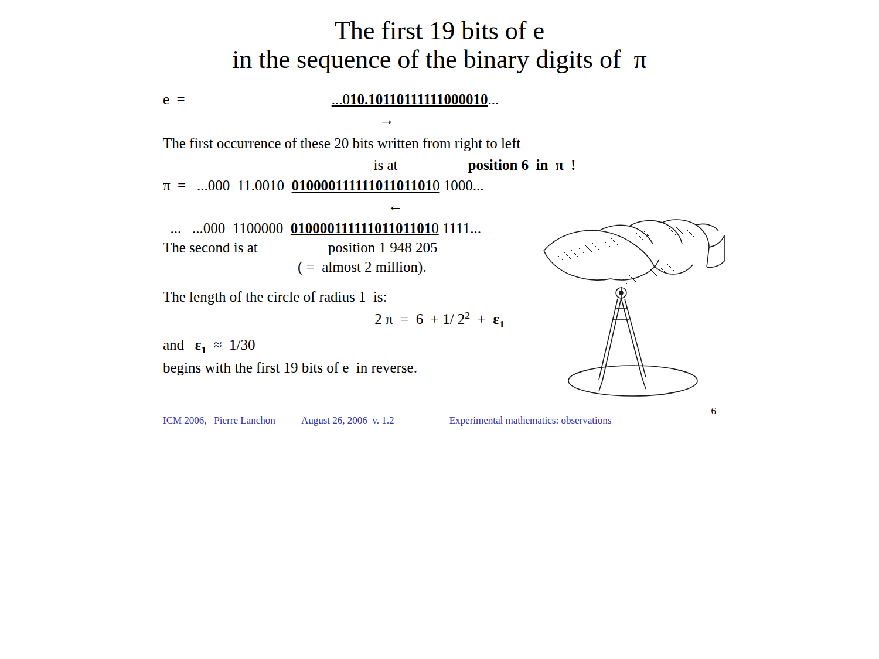The first 19 bits of e
in the sequence of the binary digits of π
e = ...010.10110111111000010...
→
The first occurrence of these 20 bits written from right to left
is at position 6 in π !
π = ...000 11.0010 010000111111011011010 1000...
←
... ...000 1100000 010000111111011011010 1111...
The second is at position 1 948 205
( = almost 2 million).
The length of the circle of radius 1 is:
2 π = 6 + 1/ 22 + ε1
and ε1 ≈ 1/30
begins with the first 19 bits of e in reverse.
ICM 2006, Pierre Lanchon August 26, 2006 v. 1.2 Experimental mathematics: observations
6